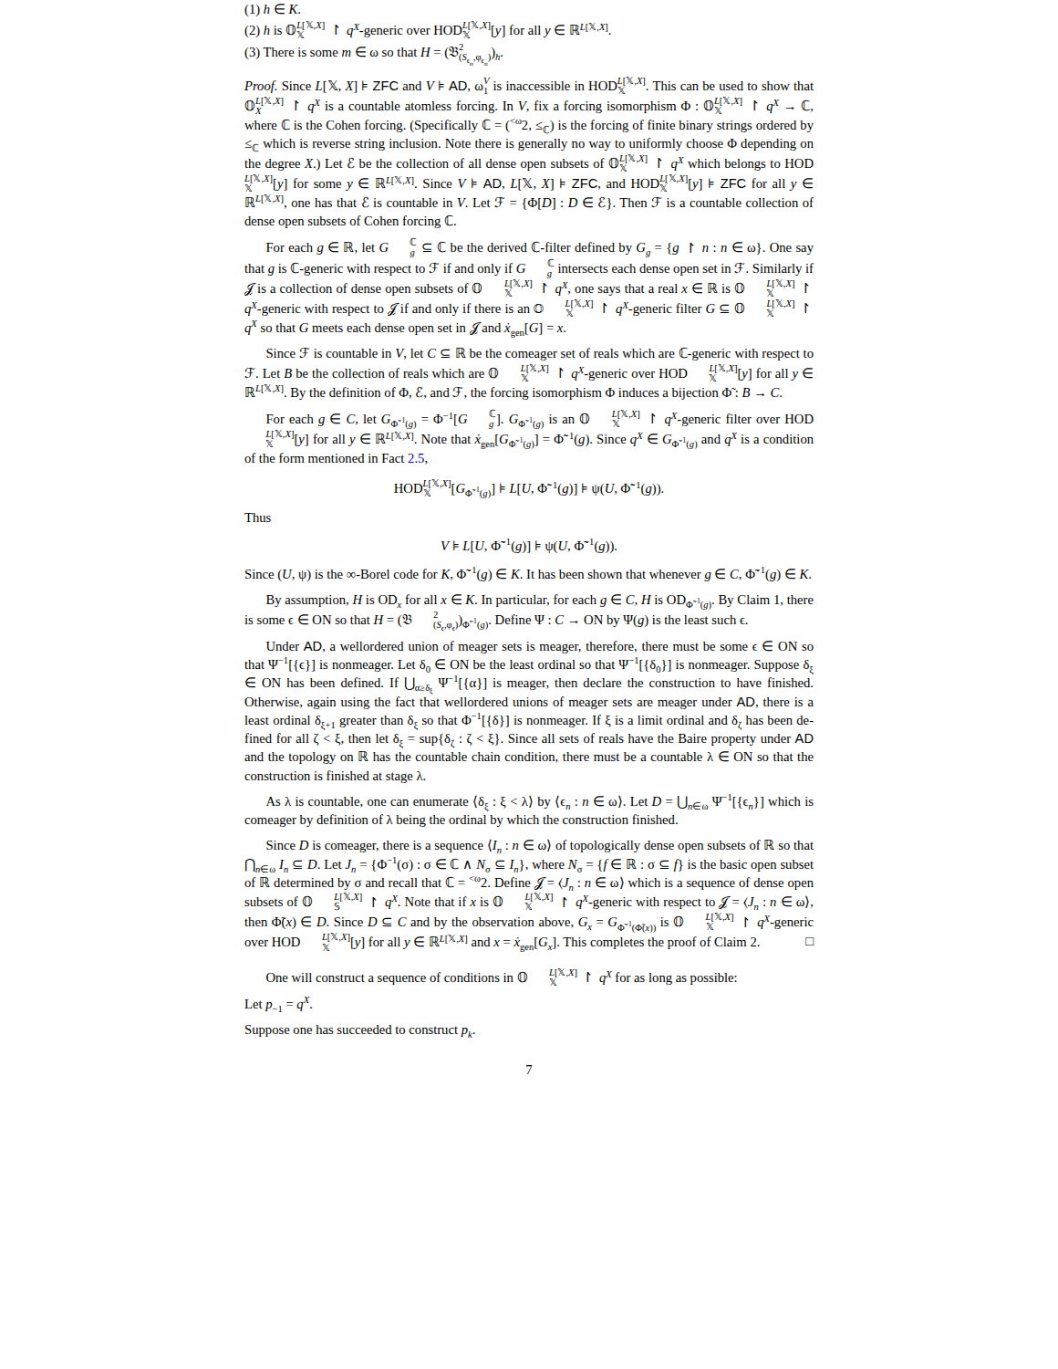(1) h ∈ K.
(2) h is 𝕆L[𝕏,X] 𝕏 ↾ qX-generic over HODL[𝕏,X] 𝕏[y] for all y ∈ ℝL[𝕏,X].
(3) There is some m ∈ ω so that H = (𝔅2(Sϵm,φϵm))h.
Proof. Since L[𝕏, X] ⊧ ZFC and V ⊧ AD, ωV 1 is inaccessible in HODL[𝕏,X] 𝕏. This can be used to show that 𝕆L[𝕏,X] X ↾ qX is a countable atomless forcing. In V, fix a forcing isomorphism Φ : 𝕆L[𝕏,X] 𝕏 ↾ qX → ℂ, where ℂ is the Cohen forcing. (Specifically ℂ = (<ω2, ≤ℂ) is the forcing of finite binary strings ordered by ≤ℂ which is reverse string inclusion. Note there is generally no way to uniformly choose Φ depending on the degree X.) Let ℰ be the collection of all dense open subsets of 𝕆L[𝕏,X] 𝕏 ↾ qX which belongs to HODL[𝕏,X] 𝕏[y] for some y ∈ ℝL[𝕏,X]. Since V ⊧ AD, L[𝕏, X] ⊧ ZFC, and HODL[𝕏,X] 𝕏[y] ⊧ ZFC for all y ∈ ℝL[𝕏,X], one has that ℰ is countable in V. Let ℱ = {Φ[D] : D ∈ ℰ}. Then ℱ is a countable collection of dense open subsets of Cohen forcing ℂ.
For each g ∈ ℝ, let Gℂg ⊆ ℂ be the derived ℂ-filter defined by Gg = {g ↾ n : n ∈ ω}. One say that g is ℂ-generic with respect to ℱ if and only if Gℂg intersects each dense open set in ℱ. Similarly if 𝒥 is a collection of dense open subsets of 𝕆L[𝕏,X] 𝕏 ↾ qX, one says that a real x ∈ ℝ is 𝕆L[𝕏,X] 𝕏 ↾ qX-generic with respect to 𝒥 if and only if there is an 𝕆L[𝕏,X] 𝕏 ↾ qX-generic filter G ⊆ 𝕆L[𝕏,X] 𝕏 ↾ qX so that G meets each dense open set in 𝒥 and ẋgen[G] = x.
Since ℱ is countable in V, let C ⊆ ℝ be the comeager set of reals which are ℂ-generic with respect to ℱ. Let B be the collection of reals which are 𝕆L[𝕏,X] 𝕏 ↾ qX-generic over HODL[𝕏,X] 𝕏[y] for all y ∈ ℝL[𝕏,X]. By the definition of Φ, ℰ, and ℱ, the forcing isomorphism Φ induces a bijection Φ̃ : B → C.
For each g ∈ C, let GΦ̃−1(g) = Φ−1[Gℂg]. GΦ̃−1(g) is an 𝕆L[𝕏,X] 𝕏 ↾ qX-generic filter over HODL[𝕏,X] 𝕏[y] for all y ∈ ℝL[𝕏,X]. Note that ẋgen[GΦ̃−1(g)] = Φ̃−1(g). Since qX ∈ GΦ̃−1(g) and qX is a condition of the form mentioned in Fact 2.5,
HODL[𝕏,X] 𝕏[GΦ̃−1(g)] ⊧ L[U, Φ̃−1(g)] ⊧ ψ(U, Φ̃−1(g)).
Thus
V ⊧ L[U, Φ̃−1(g)] ⊧ ψ(U, Φ̃−1(g)).
Since (U, ψ) is the ∞-Borel code for K, Φ̃−1(g) ∈ K. It has been shown that whenever g ∈ C, Φ̃−1(g) ∈ K.
By assumption, H is ODx for all x ∈ K. In particular, for each g ∈ C, H is ODΦ̃−1(g). By Claim 1, there is some ϵ ∈ ON so that H = (𝔅2(Sϵ,φϵ))Φ̃−1(g). Define Ψ : C → ON by Ψ(g) is the least such ϵ.
Under AD, a wellordered union of meager sets is meager, therefore, there must be some ϵ ∈ ON so that Ψ−1[{ϵ}] is nonmeager. Let δ0 ∈ ON be the least ordinal so that Ψ−1[{δ0}] is nonmeager. Suppose δξ ∈ ON has been defined. If ⋃α≥δξ Ψ−1[{α}] is meager, then declare the construction to have finished. Otherwise, again using the fact that wellordered unions of meager sets are meager under AD, there is a least ordinal δξ+1 greater than δξ so that Φ−1[{δ}] is nonmeager. If ξ is a limit ordinal and δζ has been defined for all ζ < ξ, then let δξ = sup{δζ : ζ < ξ}. Since all sets of reals have the Baire property under AD and the topology on ℝ has the countable chain condition, there must be a countable λ ∈ ON so that the construction is finished at stage λ.
As λ is countable, one can enumerate ⟨δξ : ξ < λ⟩ by ⟨ϵn : n ∈ ω⟩. Let D = ⋃n∈ω Ψ−1[{ϵn}] which is comeager by definition of λ being the ordinal by which the construction finished.
Since D is comeager, there is a sequence ⟨In : n ∈ ω⟩ of topologically dense open subsets of ℝ so that ⋂n∈ω In ⊆ D. Let Jn = {Φ−1(σ) : σ ∈ ℂ ∧ Nσ ⊆ In}, where Nσ = {f ∈ ℝ : σ ⊆ f} is the basic open subset of ℝ determined by σ and recall that ℂ = <ω2. Define 𝒥 = ⟨Jn : n ∈ ω⟩ which is a sequence of dense open subsets of 𝕆L[𝕏,X] 𝕊 ↾ qX. Note that if x is 𝕆L[𝕏,X] 𝕏 ↾ qX-generic with respect to 𝒥 = ⟨Jn : n ∈ ω⟩, then Φ̃(x) ∈ D. Since D ⊆ C and by the observation above, Gx = GΦ̃−1(Φ̃(x)) is 𝕆L[𝕏,X] 𝕏 ↾ qX-generic over HODL[𝕏,X] 𝕏[y] for all y ∈ ℝL[𝕏,X] and x = ẋgen[Gx]. This completes the proof of Claim 2. □
One will construct a sequence of conditions in 𝕆L[𝕏,X] 𝕏 ↾ qX for as long as possible:
Let p−1 = qX.
Suppose one has succeeded to construct pk.
7